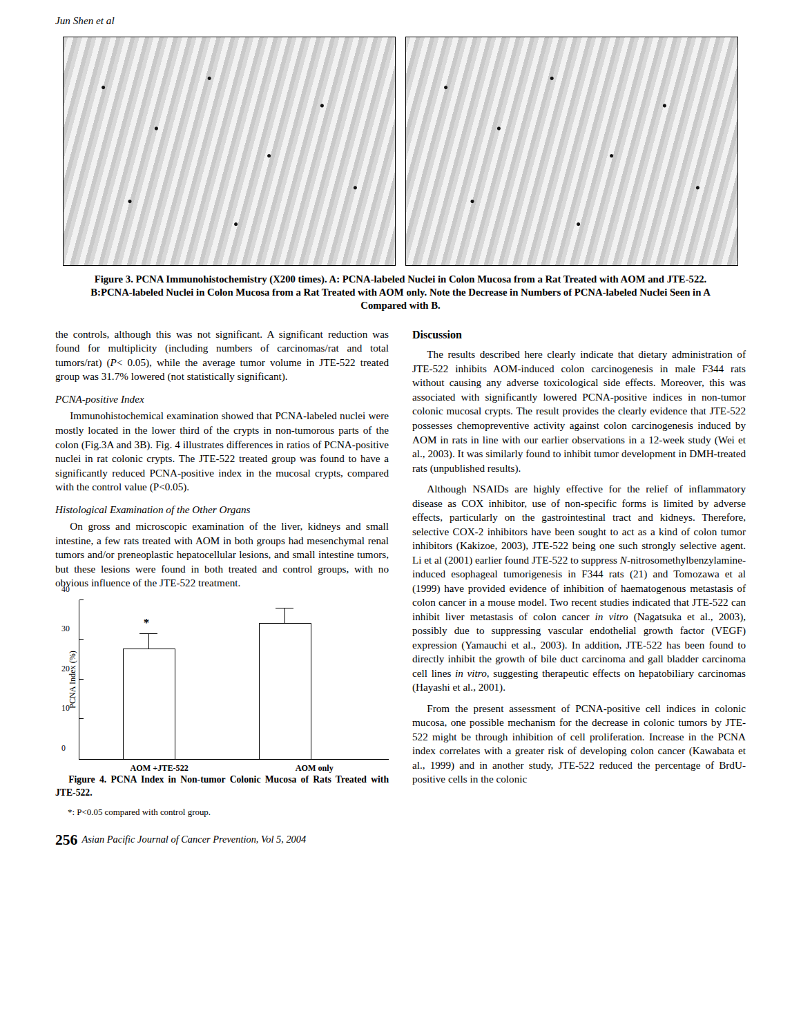Jun Shen et al
Figure 3. PCNA Immunohistochemistry (X200 times). A: PCNA-labeled Nuclei in Colon Mucosa from a Rat Treated with AOM and JTE-522. B:PCNA-labeled Nuclei in Colon Mucosa from a Rat Treated with AOM only. Note the Decrease in Numbers of PCNA-labeled Nuclei Seen in A Compared with B.
the controls, although this was not significant. A significant reduction was found for multiplicity (including numbers of carcinomas/rat and total tumors/rat) (P< 0.05), while the average tumor volume in JTE-522 treated group was 31.7% lowered (not statistically significant).
PCNA-positive Index
Immunohistochemical examination showed that PCNA-labeled nuclei were mostly located in the lower third of the crypts in non-tumorous parts of the colon (Fig.3A and 3B). Fig. 4 illustrates differences in ratios of PCNA-positive nuclei in rat colonic crypts. The JTE-522 treated group was found to have a significantly reduced PCNA-positive index in the mucosal crypts, compared with the control value (P<0.05).
Histological Examination of the Other Organs
On gross and microscopic examination of the liver, kidneys and small intestine, a few rats treated with AOM in both groups had mesenchymal renal tumors and/or preneoplastic hepatocellular lesions, and small intestine tumors, but these lesions were found in both treated and control groups, with no obvious influence of the JTE-522 treatment.
PCNA Index (%) 40 30 20 10 0
*
AOM +JTE-522 AOM only
Figure 4. PCNA Index in Non-tumor Colonic Mucosa of Rats Treated with JTE-522.
*: P<0.05 compared with control group.
Discussion
The results described here clearly indicate that dietary administration of JTE-522 inhibits AOM-induced colon carcinogenesis in male F344 rats without causing any adverse toxicological side effects. Moreover, this was associated with significantly lowered PCNA-positive indices in non-tumor colonic mucosal crypts. The result provides the clearly evidence that JTE-522 possesses chemopreventive activity against colon carcinogenesis induced by AOM in rats in line with our earlier observations in a 12-week study (Wei et al., 2003). It was similarly found to inhibit tumor development in DMH-treated rats (unpublished results).
Although NSAIDs are highly effective for the relief of inflammatory disease as COX inhibitor, use of non-specific forms is limited by adverse effects, particularly on the gastrointestinal tract and kidneys. Therefore, selective COX-2 inhibitors have been sought to act as a kind of colon tumor inhibitors (Kakizoe, 2003), JTE-522 being one such strongly selective agent. Li et al (2001) earlier found JTE-522 to suppress N-nitrosomethylbenzylamine-induced esophageal tumorigenesis in F344 rats (21) and Tomozawa et al (1999) have provided evidence of inhibition of haematogenous metastasis of colon cancer in a mouse model. Two recent studies indicated that JTE-522 can inhibit liver metastasis of colon cancer in vitro (Nagatsuka et al., 2003), possibly due to suppressing vascular endothelial growth factor (VEGF) expression (Yamauchi et al., 2003). In addition, JTE-522 has been found to directly inhibit the growth of bile duct carcinoma and gall bladder carcinoma cell lines in vitro, suggesting therapeutic effects on hepatobiliary carcinomas (Hayashi et al., 2001).
From the present assessment of PCNA-positive cell indices in colonic mucosa, one possible mechanism for the decrease in colonic tumors by JTE-522 might be through inhibition of cell proliferation. Increase in the PCNA index correlates with a greater risk of developing colon cancer (Kawabata et al., 1999) and in another study, JTE-522 reduced the percentage of BrdU-positive cells in the colonic
256 Asian Pacific Journal of Cancer Prevention, Vol 5, 2004